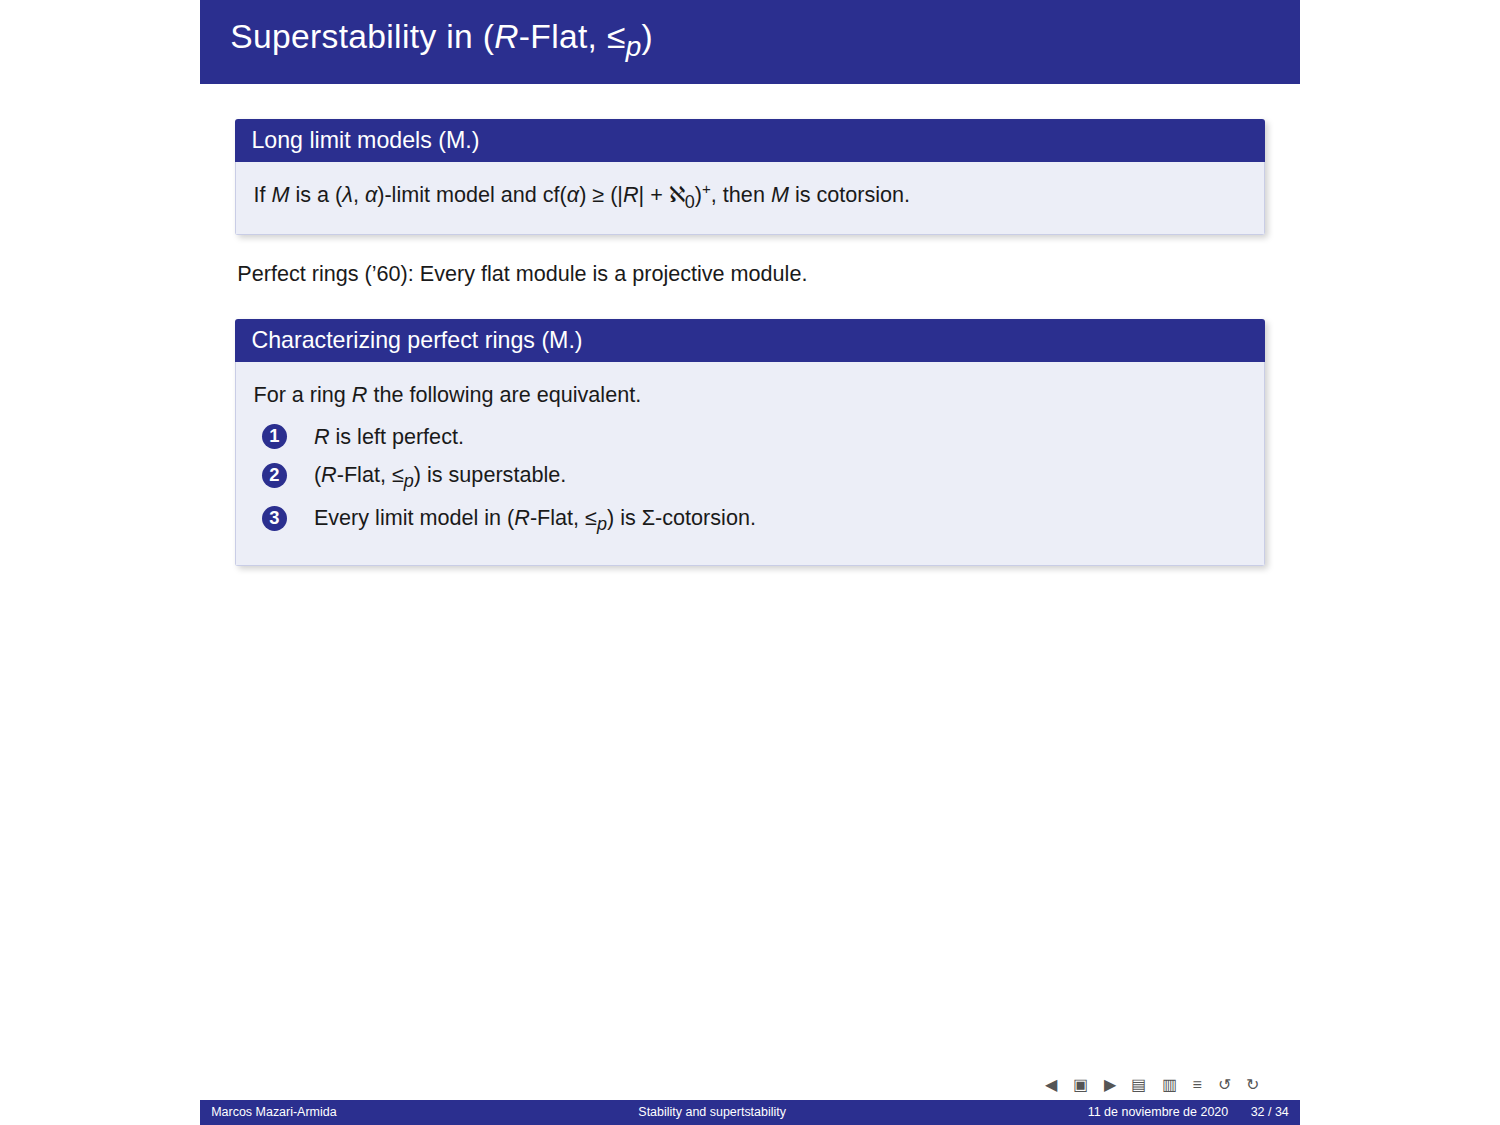Superstability in (R-Flat, ≤p)
Long limit models (M.)
If M is a (λ, α)-limit model and cf(α) ≥ (|R| + ℵ0)+, then M is cotorsion.
Perfect rings (’60): Every flat module is a projective module.
Characterizing perfect rings (M.)
For a ring R the following are equivalent.
R is left perfect.
(R-Flat, ≤p) is superstable.
Every limit model in (R-Flat, ≤p) is Σ-cotorsion.
◀ ▣ ▶ ▤ ▥ ≡ ↺ ↻
Marcos Mazari-Armida
Stability and supertstability
11 de noviembre de 2020
32 / 34